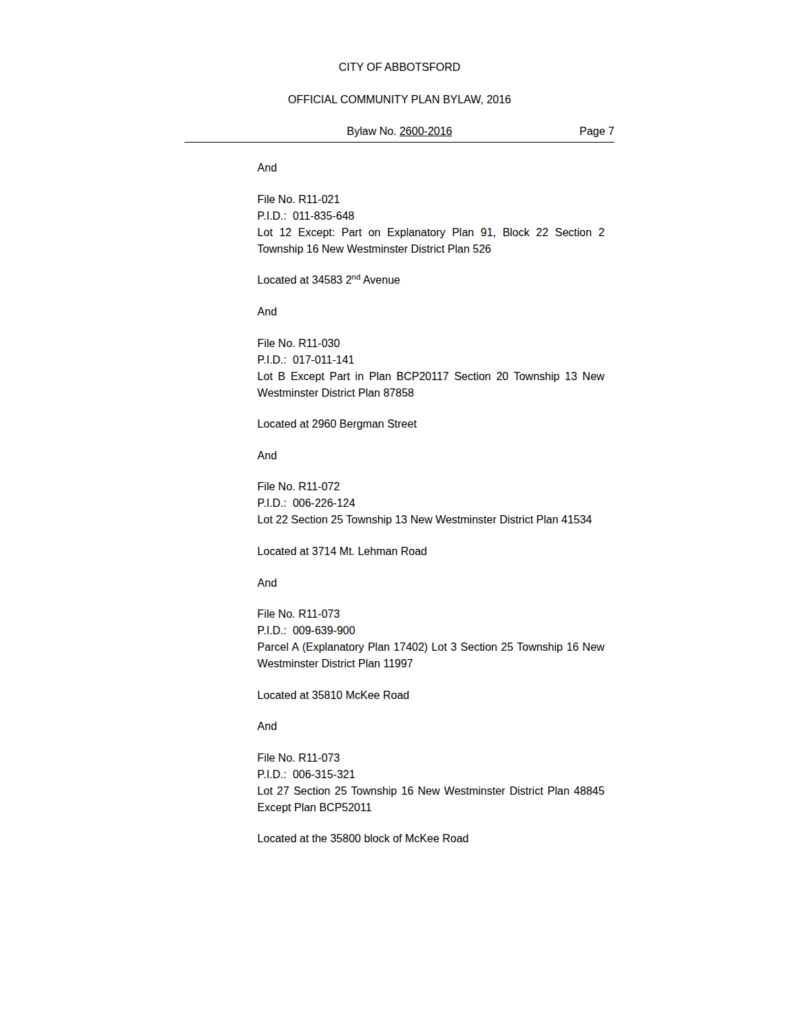CITY OF ABBOTSFORD
OFFICIAL COMMUNITY PLAN BYLAW, 2016
Bylaw No. 2600-2016 Page 7
And
File No. R11-021 P.I.D.: 011-835-648 Lot 12 Except: Part on Explanatory Plan 91, Block 22 Section 2 Township 16 New Westminster District Plan 526
Located at 34583 2nd Avenue
And
File No. R11-030 P.I.D.: 017-011-141 Lot B Except Part in Plan BCP20117 Section 20 Township 13 New Westminster District Plan 87858
Located at 2960 Bergman Street
And
File No. R11-072 P.I.D.: 006-226-124 Lot 22 Section 25 Township 13 New Westminster District Plan 41534
Located at 3714 Mt. Lehman Road
And
File No. R11-073 P.I.D.: 009-639-900 Parcel A (Explanatory Plan 17402) Lot 3 Section 25 Township 16 New Westminster District Plan 11997
Located at 35810 McKee Road
And
File No. R11-073 P.I.D.: 006-315-321 Lot 27 Section 25 Township 16 New Westminster District Plan 48845 Except Plan BCP52011
Located at the 35800 block of McKee Road